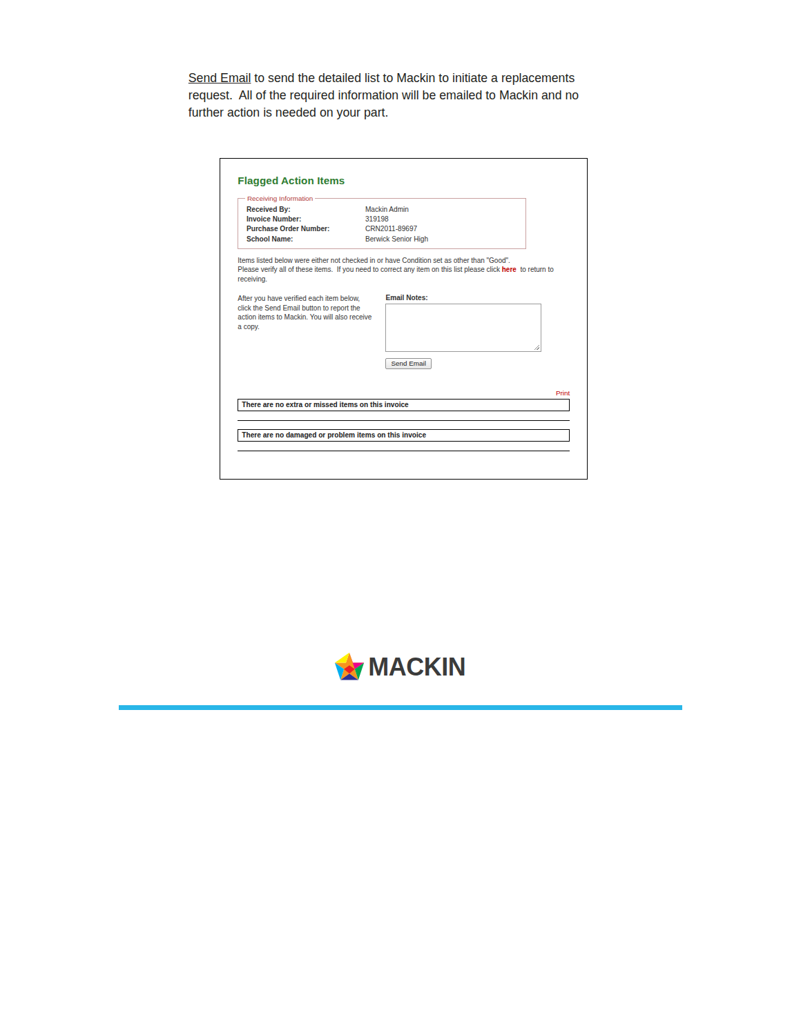Send Email to send the detailed list to Mackin to initiate a replacements request. All of the required information will be emailed to Mackin and no further action is needed on your part.
Flagged Action Items
Receiving Information
| Received By: | Mackin Admin |
| Invoice Number: | 319198 |
| Purchase Order Number: | CRN2011-89697 |
| School Name: | Berwick Senior High |
Items listed below were either not checked in or have Condition set as other than "Good".
Please verify all of these items. If you need to correct any item on this list please click here to return to receiving.
After you have verified each item below, click the Send Email button to report the action items to Mackin. You will also receive a copy.
Email Notes:
Send Email
Print
There are no extra or missed items on this invoice
There are no damaged or problem items on this invoice
MACKIN